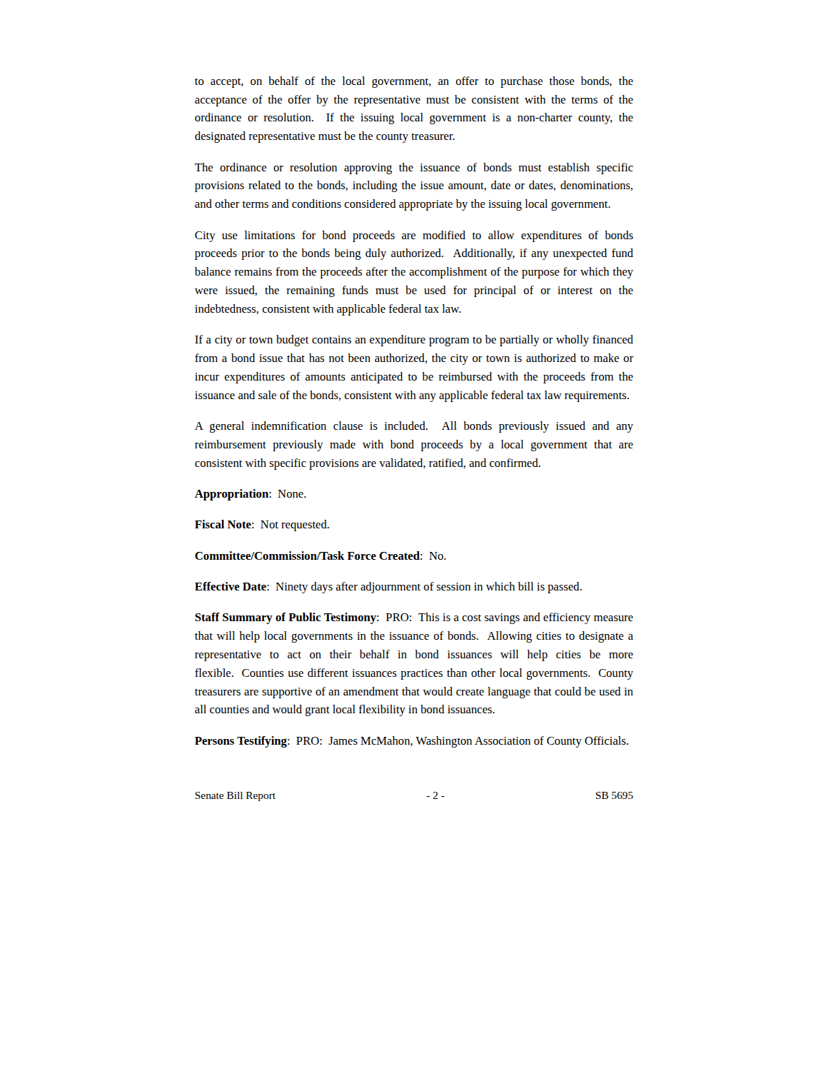to accept, on behalf of the local government, an offer to purchase those bonds, the acceptance of the offer by the representative must be consistent with the terms of the ordinance or resolution. If the issuing local government is a non-charter county, the designated representative must be the county treasurer.
The ordinance or resolution approving the issuance of bonds must establish specific provisions related to the bonds, including the issue amount, date or dates, denominations, and other terms and conditions considered appropriate by the issuing local government.
City use limitations for bond proceeds are modified to allow expenditures of bonds proceeds prior to the bonds being duly authorized. Additionally, if any unexpected fund balance remains from the proceeds after the accomplishment of the purpose for which they were issued, the remaining funds must be used for principal of or interest on the indebtedness, consistent with applicable federal tax law.
If a city or town budget contains an expenditure program to be partially or wholly financed from a bond issue that has not been authorized, the city or town is authorized to make or incur expenditures of amounts anticipated to be reimbursed with the proceeds from the issuance and sale of the bonds, consistent with any applicable federal tax law requirements.
A general indemnification clause is included. All bonds previously issued and any reimbursement previously made with bond proceeds by a local government that are consistent with specific provisions are validated, ratified, and confirmed.
Appropriation: None.
Fiscal Note: Not requested.
Committee/Commission/Task Force Created: No.
Effective Date: Ninety days after adjournment of session in which bill is passed.
Staff Summary of Public Testimony: PRO: This is a cost savings and efficiency measure that will help local governments in the issuance of bonds. Allowing cities to designate a representative to act on their behalf in bond issuances will help cities be more flexible. Counties use different issuances practices than other local governments. County treasurers are supportive of an amendment that would create language that could be used in all counties and would grant local flexibility in bond issuances.
Persons Testifying: PRO: James McMahon, Washington Association of County Officials.
Senate Bill Report
- 2 -
SB 5695